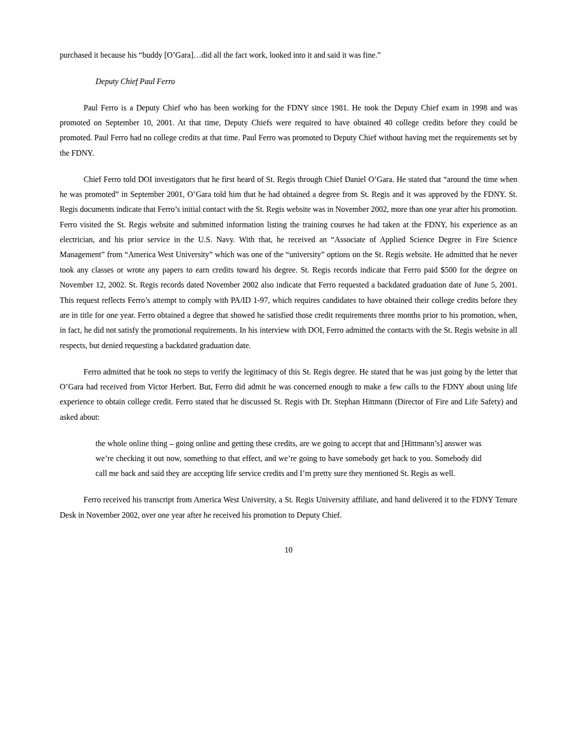purchased it because his “buddy [O’Gara]…did all the fact work, looked into it and said it was fine.”
Deputy Chief Paul Ferro
Paul Ferro is a Deputy Chief who has been working for the FDNY since 1981. He took the Deputy Chief exam in 1998 and was promoted on September 10, 2001. At that time, Deputy Chiefs were required to have obtained 40 college credits before they could be promoted. Paul Ferro had no college credits at that time. Paul Ferro was promoted to Deputy Chief without having met the requirements set by the FDNY.
Chief Ferro told DOI investigators that he first heard of St. Regis through Chief Daniel O’Gara. He stated that “around the time when he was promoted” in September 2001, O’Gara told him that he had obtained a degree from St. Regis and it was approved by the FDNY. St. Regis documents indicate that Ferro’s initial contact with the St. Regis website was in November 2002, more than one year after his promotion. Ferro visited the St. Regis website and submitted information listing the training courses he had taken at the FDNY, his experience as an electrician, and his prior service in the U.S. Navy. With that, he received an “Associate of Applied Science Degree in Fire Science Management” from “America West University” which was one of the “university” options on the St. Regis website. He admitted that he never took any classes or wrote any papers to earn credits toward his degree. St. Regis records indicate that Ferro paid $500 for the degree on November 12, 2002. St. Regis records dated November 2002 also indicate that Ferro requested a backdated graduation date of June 5, 2001. This request reflects Ferro’s attempt to comply with PA/ID 1-97, which requires candidates to have obtained their college credits before they are in title for one year. Ferro obtained a degree that showed he satisfied those credit requirements three months prior to his promotion, when, in fact, he did not satisfy the promotional requirements. In his interview with DOI, Ferro admitted the contacts with the St. Regis website in all respects, but denied requesting a backdated graduation date.
Ferro admitted that he took no steps to verify the legitimacy of this St. Regis degree. He stated that he was just going by the letter that O’Gara had received from Victor Herbert. But, Ferro did admit he was concerned enough to make a few calls to the FDNY about using life experience to obtain college credit. Ferro stated that he discussed St. Regis with Dr. Stephan Hittmann (Director of Fire and Life Safety) and asked about:
the whole online thing – going online and getting these credits, are we going to accept that and [Hittmann’s] answer was we’re checking it out now, something to that effect, and we’re going to have somebody get back to you. Somebody did call me back and said they are accepting life service credits and I’m pretty sure they mentioned St. Regis as well.
Ferro received his transcript from America West University, a St. Regis University affiliate, and hand delivered it to the FDNY Tenure Desk in November 2002, over one year after he received his promotion to Deputy Chief.
10